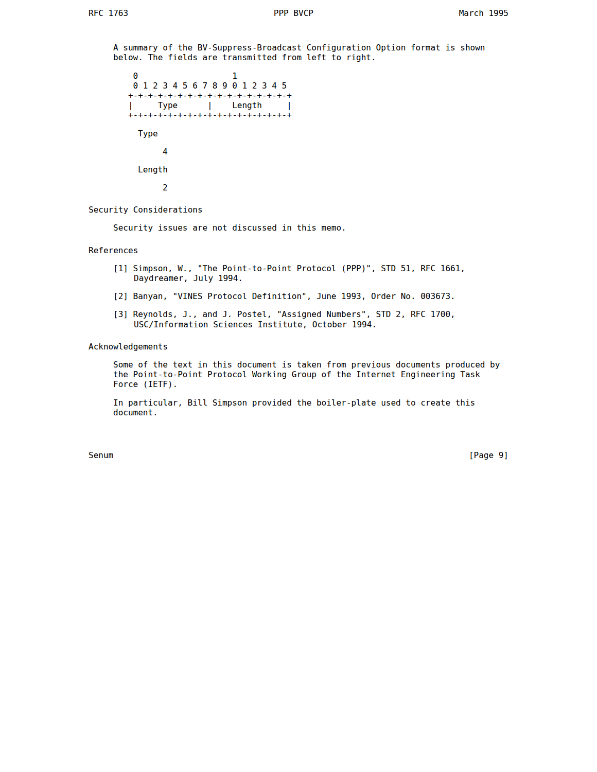RFC 1763 PPP BVCP March 1995
A summary of the BV-Suppress-Broadcast Configuration Option format is shown below. The fields are transmitted from left to right.
    0                   1
    0 1 2 3 4 5 6 7 8 9 0 1 2 3 4 5
   +-+-+-+-+-+-+-+-+-+-+-+-+-+-+-+-+
   |     Type      |    Length     |
   +-+-+-+-+-+-+-+-+-+-+-+-+-+-+-+-+
Type
4
Length
2
Security Considerations
Security issues are not discussed in this memo.
References
[1] Simpson, W., "The Point-to-Point Protocol (PPP)", STD 51, RFC 1661, Daydreamer, July 1994.
[2] Banyan, "VINES Protocol Definition", June 1993, Order No. 003673.
[3] Reynolds, J., and J. Postel, "Assigned Numbers", STD 2, RFC 1700, USC/Information Sciences Institute, October 1994.
Acknowledgements
Some of the text in this document is taken from previous documents produced by the Point-to-Point Protocol Working Group of the Internet Engineering Task Force (IETF).
In particular, Bill Simpson provided the boiler-plate used to create this document.
Senum [Page 9]